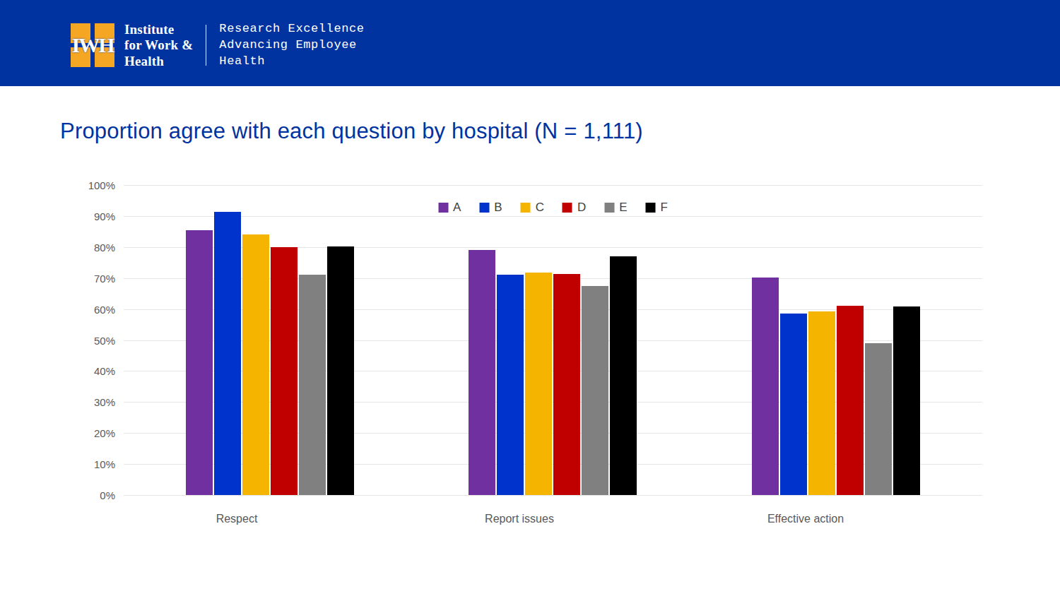IWH
Institute
for Work &
Health
Research Excellence
Advancing Employee
Health
Proportion agree with each question by hospital (N = 1,111)
100%
90%
80%
70%
60%
50%
40%
30%
20%
10%
0%
A B C D E F
Respect
Report issues
Effective action